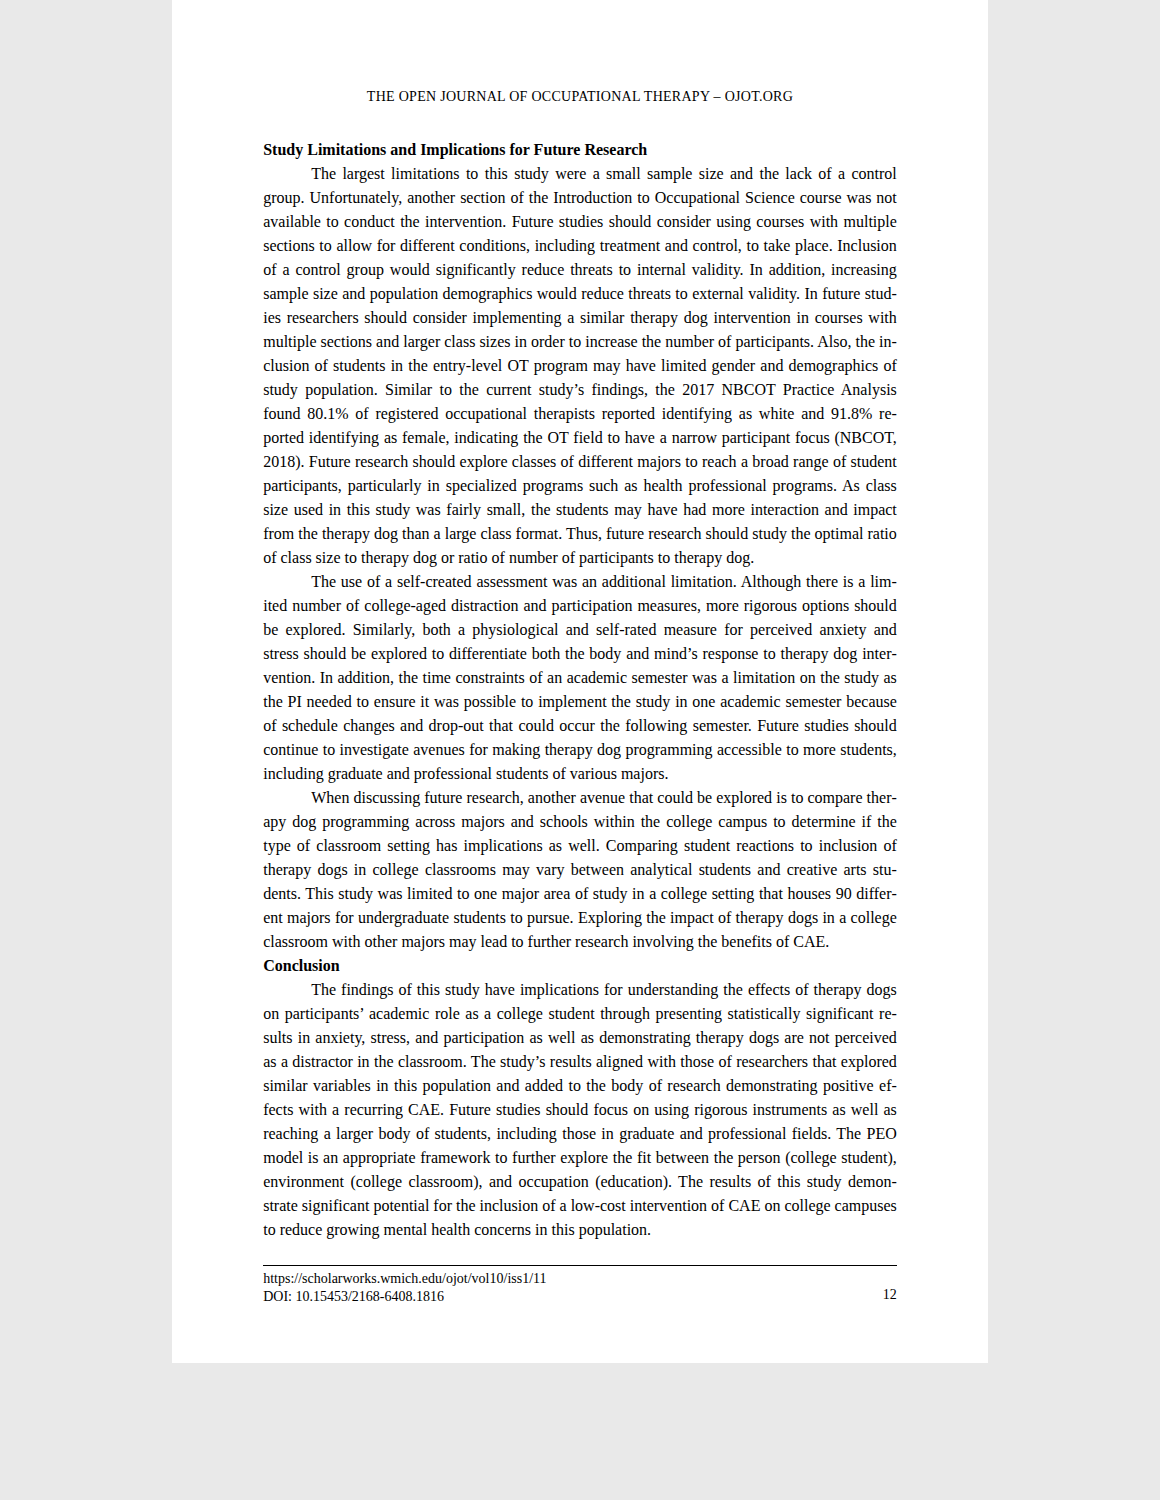THE OPEN JOURNAL OF OCCUPATIONAL THERAPY – OJOT.ORG
Study Limitations and Implications for Future Research
The largest limitations to this study were a small sample size and the lack of a control group. Unfortunately, another section of the Introduction to Occupational Science course was not available to conduct the intervention. Future studies should consider using courses with multiple sections to allow for different conditions, including treatment and control, to take place. Inclusion of a control group would significantly reduce threats to internal validity. In addition, increasing sample size and population demographics would reduce threats to external validity. In future studies researchers should consider implementing a similar therapy dog intervention in courses with multiple sections and larger class sizes in order to increase the number of participants. Also, the inclusion of students in the entry-level OT program may have limited gender and demographics of study population. Similar to the current study’s findings, the 2017 NBCOT Practice Analysis found 80.1% of registered occupational therapists reported identifying as white and 91.8% reported identifying as female, indicating the OT field to have a narrow participant focus (NBCOT, 2018). Future research should explore classes of different majors to reach a broad range of student participants, particularly in specialized programs such as health professional programs. As class size used in this study was fairly small, the students may have had more interaction and impact from the therapy dog than a large class format. Thus, future research should study the optimal ratio of class size to therapy dog or ratio of number of participants to therapy dog.
The use of a self-created assessment was an additional limitation. Although there is a limited number of college-aged distraction and participation measures, more rigorous options should be explored. Similarly, both a physiological and self-rated measure for perceived anxiety and stress should be explored to differentiate both the body and mind’s response to therapy dog intervention. In addition, the time constraints of an academic semester was a limitation on the study as the PI needed to ensure it was possible to implement the study in one academic semester because of schedule changes and drop-out that could occur the following semester. Future studies should continue to investigate avenues for making therapy dog programming accessible to more students, including graduate and professional students of various majors.
When discussing future research, another avenue that could be explored is to compare therapy dog programming across majors and schools within the college campus to determine if the type of classroom setting has implications as well. Comparing student reactions to inclusion of therapy dogs in college classrooms may vary between analytical students and creative arts students. This study was limited to one major area of study in a college setting that houses 90 different majors for undergraduate students to pursue. Exploring the impact of therapy dogs in a college classroom with other majors may lead to further research involving the benefits of CAE.
Conclusion
The findings of this study have implications for understanding the effects of therapy dogs on participants’ academic role as a college student through presenting statistically significant results in anxiety, stress, and participation as well as demonstrating therapy dogs are not perceived as a distractor in the classroom. The study’s results aligned with those of researchers that explored similar variables in this population and added to the body of research demonstrating positive effects with a recurring CAE. Future studies should focus on using rigorous instruments as well as reaching a larger body of students, including those in graduate and professional fields. The PEO model is an appropriate framework to further explore the fit between the person (college student), environment (college classroom), and occupation (education). The results of this study demonstrate significant potential for the inclusion of a low-cost intervention of CAE on college campuses to reduce growing mental health concerns in this population.
https://scholarworks.wmich.edu/ojot/vol10/iss1/11
DOI: 10.15453/2168-6408.1816
12